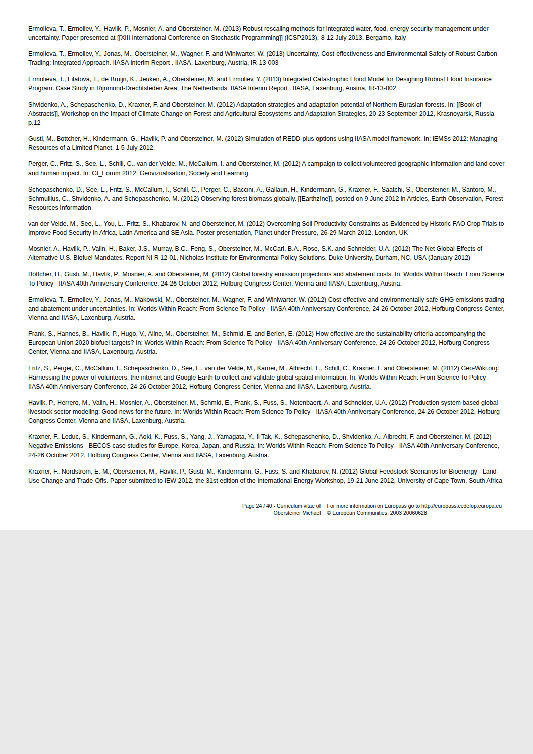Ermolieva, T., Ermoliev, Y., Havlik, P., Mosnier, A. and Obersteiner, M. (2013) Robust rescaling methods for integrated water, food, energy security management under uncertainty. Paper presented at [[XIII International Conference on Stochastic Programming]] (ICSP2013), 8-12 July 2013, Bergamo, Italy
Ermolieva, T., Ermoliev, Y., Jonas, M., Obersteiner, M., Wagner, F. and Winiwarter, W. (2013) Uncertainty, Cost-effectiveness and Environmental Safety of Robust Carbon Trading: Integrated Approach. IIASA Interim Report . IIASA, Laxenburg, Austria, IR-13-003
Ermolieva, T., Filatova, T., de Bruijn, K., Jeuken, A., Obersteiner, M. and Ermoliev, Y. (2013) Integrated Catastrophic Flood Model for Designing Robust Flood Insurance Program. Case Study in Rijnmond-Drechtsteden Area, The Netherlands. IIASA Interim Report . IIASA, Laxenburg, Austria, IR-13-002
Shvidenko, A., Schepaschenko, D., Kraxner, F. and Obersteiner, M. (2012) Adaptation strategies and adaptation potential of Northern Eurasian forests. In: [[Book of Abstracts]], Workshop on the Impact of Climate Change on Forest and Agricultural Ecosystems and Adaptation Strategies, 20-23 September 2012, Krasnoyarsk, Russia p.12
Gusti, M., Bottcher, H., Kindermann, G., Havlik, P. and Obersteiner, M. (2012) Simulation of REDD-plus options using IIASA model framework. In: iEMSs 2012: Managing Resources of a Limited Planet, 1-5 July 2012.
Perger, C., Fritz, S., See, L., Schill, C., van der Velde, M., McCallum, I. and Obersteiner, M. (2012) A campaign to collect volunteered geographic information and land cover and human impact. In: GI_Forum 2012: Geovizualisation, Society and Learning.
Schepaschenko, D., See, L., Fritz, S., McCallum, I., Schill, C., Perger, C., Baccini, A., Gallaun, H., Kindermann, G., Kraxner, F., Saatchi, S., Obersteiner, M., Santoro, M., Schmullius, C., Shvidenko, A. and Schepaschenko, M. (2012) Observing forest biomass globally. [[Earthzine]], posted on 9 June 2012 in Articles, Earth Observation, Forest Resources Information
van der Velde, M., See, L., You, L., Fritz, S., Khabarov, N. and Obersteiner, M. (2012) Overcoming Soil Productivity Constraints as Evidenced by Historic FAO Crop Trials to Improve Food Security in Africa, Latin America and SE Asia. Poster presentation, Planet under Pressure, 26-29 March 2012, London, UK
Mosnier, A., Havlik, P., Valin, H., Baker, J.S., Murray, B.C., Feng, S., Obersteiner, M., McCarl, B.A., Rose, S.K. and Schneider, U.A. (2012) The Net Global Effects of Alternative U.S. Biofuel Mandates. Report NI R 12-01, Nicholas Institute for Environmental Policy Solutions, Duke University, Durham, NC, USA (January 2012)
Böttcher, H., Gusti, M., Havlik, P., Mosnier, A. and Obersteiner, M. (2012) Global forestry emission projections and abatement costs. In: Worlds Within Reach: From Science To Policy - IIASA 40th Anniversary Conference, 24-26 October 2012, Hofburg Congress Center, Vienna and IIASA, Laxenburg, Austria.
Ermolieva, T., Ermoliev, Y., Jonas, M., Makowski, M., Obersteiner, M., Wagner, F. and Winiwarter, W. (2012) Cost-effective and environmentally safe GHG emissions trading and abatement under uncertainties. In: Worlds Within Reach: From Science To Policy - IIASA 40th Anniversary Conference, 24-26 October 2012, Hofburg Congress Center, Vienna and IIASA, Laxenburg, Austria.
Frank, S., Hannes, B., Havlik, P., Hugo, V., Aline, M., Obersteiner, M., Schmid, E. and Berien, E. (2012) How effective are the sustainability criteria accompanying the European Union 2020 biofuel targets? In: Worlds Within Reach: From Science To Policy - IIASA 40th Anniversary Conference, 24-26 October 2012, Hofburg Congress Center, Vienna and IIASA, Laxenburg, Austria.
Fritz, S., Perger, C., McCallum, I., Schepaschenko, D., See, L., van der Velde, M., Karner, M., Albrecht, F., Schill, C., Kraxner, F. and Obersteiner, M. (2012) Geo-Wiki.org: Harnessing the power of volunteers, the internet and Google Earth to collect and validate global spatial information. In: Worlds Within Reach: From Science To Policy - IIASA 40th Anniversary Conference, 24-26 October 2012, Hofburg Congress Center, Vienna and IIASA, Laxenburg, Austria.
Havlik, P., Herrero, M., Valin, H., Mosnier, A., Obersteiner, M., Schmid, E., Frank, S., Fuss, S., Notenbaert, A. and Schneider, U.A. (2012) Production system based global livestock sector modeling: Good news for the future. In: Worlds Within Reach: From Science To Policy - IIASA 40th Anniversary Conference, 24-26 October 2012, Hofburg Congress Center, Vienna and IIASA, Laxenburg, Austria.
Kraxner, F., Leduc, S., Kindermann, G., Aoki, K., Fuss, S., Yang, J., Yamagata, Y., Il Tak, K., Schepaschenko, D., Shvidenko, A., Albrecht, F. and Obersteiner, M. (2012) Negative Emissions - BECCS case studies for Europe, Korea, Japan, and Russia. In: Worlds Within Reach: From Science To Policy - IIASA 40th Anniversary Conference, 24-26 October 2012, Hofburg Congress Center, Vienna and IIASA, Laxenburg, Austria.
Kraxner, F., Nordstrom, E.-M., Obersteiner, M., Havlik, P., Gusti, M., Kindermann, G., Fuss, S. and Khabarov, N. (2012) Global Feedstock Scenarios for Bioenergy - Land-Use Change and Trade-Offs. Paper submitted to IEW 2012, the 31st edition of the International Energy Workshop, 19-21 June 2012, University of Cape Town, South Africa
| Page 24 / 40 - Curriculum vitae of Obersteiner Michael | For more information on Europass go to http://europass.cedefop.europa.eu © European Communities, 2003 20060628 |